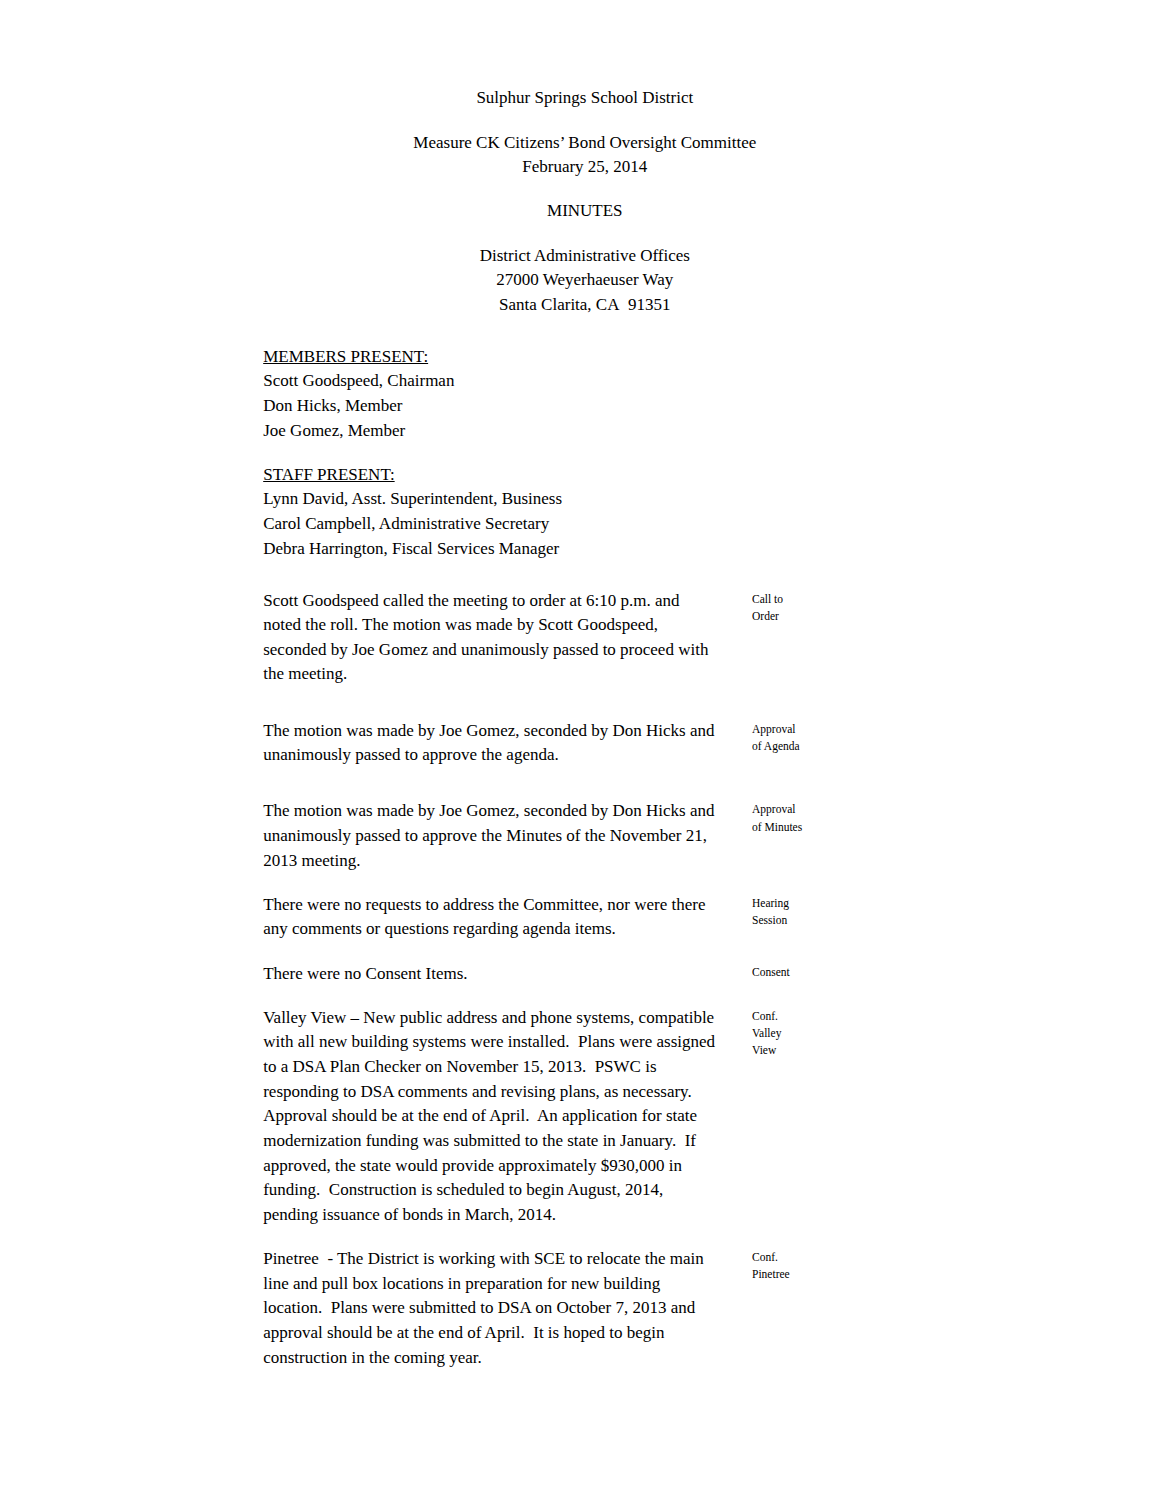Sulphur Springs School District
Measure CK Citizens’ Bond Oversight Committee
February 25, 2014
MINUTES
District Administrative Offices
27000 Weyerhaeuser Way
Santa Clarita, CA 91351
MEMBERS PRESENT:
Scott Goodspeed, Chairman
Don Hicks, Member
Joe Gomez, Member
STAFF PRESENT:
Lynn David, Asst. Superintendent, Business
Carol Campbell, Administrative Secretary
Debra Harrington, Fiscal Services Manager
Scott Goodspeed called the meeting to order at 6:10 p.m. and noted the roll. The motion was made by Scott Goodspeed, seconded by Joe Gomez and unanimously passed to proceed with the meeting.
Call to
Order
The motion was made by Joe Gomez, seconded by Don Hicks and unanimously passed to approve the agenda.
Approval
of Agenda
The motion was made by Joe Gomez, seconded by Don Hicks and unanimously passed to approve the Minutes of the November 21, 2013 meeting.
Approval
of Minutes
There were no requests to address the Committee, nor were there any comments or questions regarding agenda items.
Hearing
Session
There were no Consent Items.
Consent
Valley View – New public address and phone systems, compatible with all new building systems were installed. Plans were assigned to a DSA Plan Checker on November 15, 2013. PSWC is responding to DSA comments and revising plans, as necessary. Approval should be at the end of April. An application for state modernization funding was submitted to the state in January. If approved, the state would provide approximately $930,000 in funding. Construction is scheduled to begin August, 2014, pending issuance of bonds in March, 2014.
Conf.
Valley
View
Pinetree - The District is working with SCE to relocate the main line and pull box locations in preparation for new building location. Plans were submitted to DSA on October 7, 2013 and approval should be at the end of April. It is hoped to begin construction in the coming year.
Conf.
Pinetree